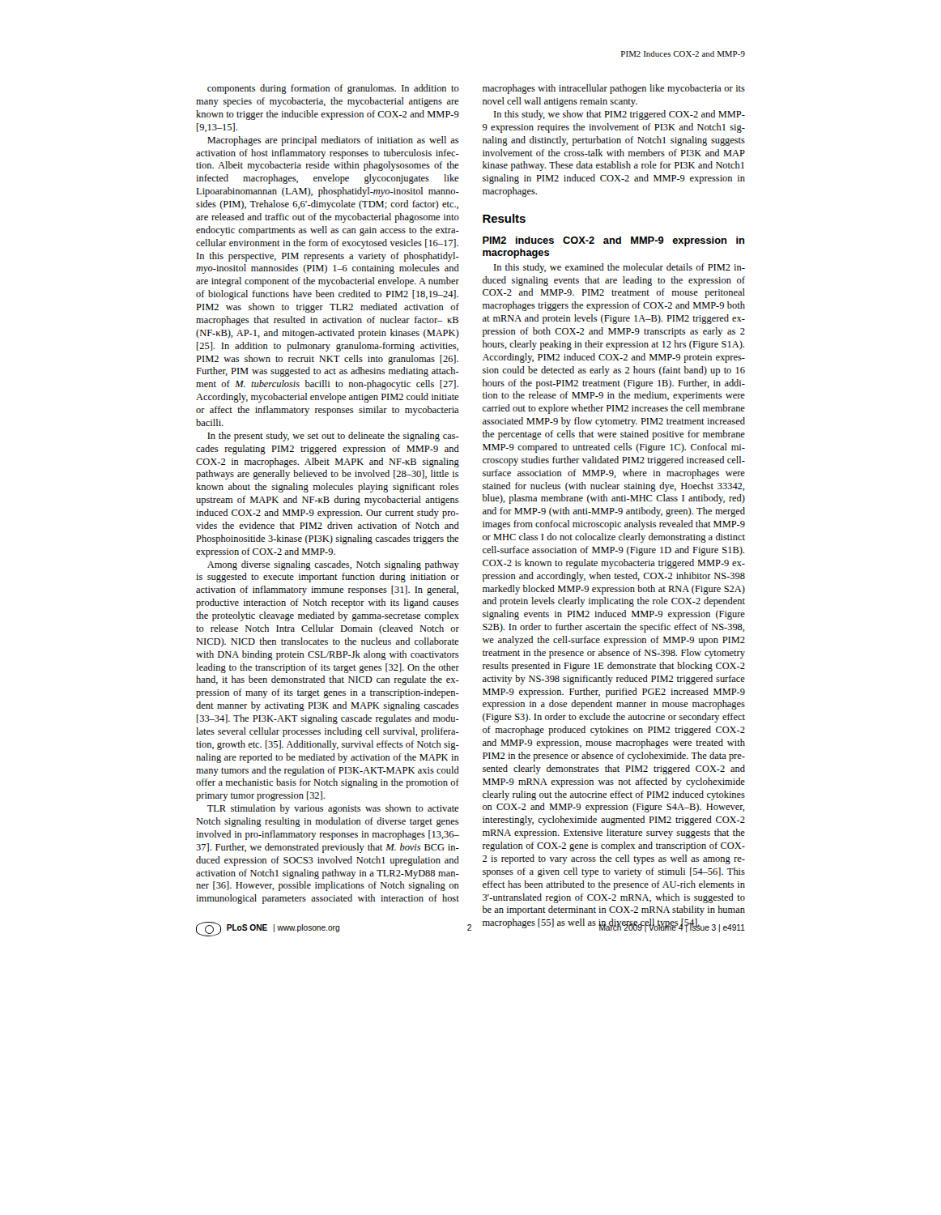PIM2 Induces COX-2 and MMP-9
components during formation of granulomas. In addition to many species of mycobacteria, the mycobacterial antigens are known to trigger the inducible expression of COX-2 and MMP-9 [9,13–15].
Macrophages are principal mediators of initiation as well as activation of host inflammatory responses to tuberculosis infection. Albeit mycobacteria reside within phagolysosomes of the infected macrophages, envelope glycoconjugates like Lipoarabinomannan (LAM), phosphatidyl-myo-inositol mannosides (PIM), Trehalose 6,6′-dimycolate (TDM; cord factor) etc., are released and traffic out of the mycobacterial phagosome into endocytic compartments as well as can gain access to the extracellular environment in the form of exocytosed vesicles [16–17]. In this perspective, PIM represents a variety of phosphatidyl-myo-inositol mannosides (PIM) 1–6 containing molecules and are integral component of the mycobacterial envelope. A number of biological functions have been credited to PIM2 [18,19–24]. PIM2 was shown to trigger TLR2 mediated activation of macrophages that resulted in activation of nuclear factor– κB (NF-κB), AP-1, and mitogen-activated protein kinases (MAPK) [25]. In addition to pulmonary granuloma-forming activities, PIM2 was shown to recruit NKT cells into granulomas [26]. Further, PIM was suggested to act as adhesins mediating attachment of M. tuberculosis bacilli to non-phagocytic cells [27]. Accordingly, mycobacterial envelope antigen PIM2 could initiate or affect the inflammatory responses similar to mycobacteria bacilli.
In the present study, we set out to delineate the signaling cascades regulating PIM2 triggered expression of MMP-9 and COX-2 in macrophages. Albeit MAPK and NF-κB signaling pathways are generally believed to be involved [28–30], little is known about the signaling molecules playing significant roles upstream of MAPK and NF-κB during mycobacterial antigens induced COX-2 and MMP-9 expression. Our current study provides the evidence that PIM2 driven activation of Notch and Phosphoinositide 3-kinase (PI3K) signaling cascades triggers the expression of COX-2 and MMP-9.
Among diverse signaling cascades, Notch signaling pathway is suggested to execute important function during initiation or activation of inflammatory immune responses [31]. In general, productive interaction of Notch receptor with its ligand causes the proteolytic cleavage mediated by gamma-secretase complex to release Notch Intra Cellular Domain (cleaved Notch or NICD). NICD then translocates to the nucleus and collaborate with DNA binding protein CSL/RBP-Jk along with coactivators leading to the transcription of its target genes [32]. On the other hand, it has been demonstrated that NICD can regulate the expression of many of its target genes in a transcription-independent manner by activating PI3K and MAPK signaling cascades [33–34]. The PI3K-AKT signaling cascade regulates and modulates several cellular processes including cell survival, proliferation, growth etc. [35]. Additionally, survival effects of Notch signaling are reported to be mediated by activation of the MAPK in many tumors and the regulation of PI3K-AKT-MAPK axis could offer a mechanistic basis for Notch signaling in the promotion of primary tumor progression [32].
TLR stimulation by various agonists was shown to activate Notch signaling resulting in modulation of diverse target genes involved in pro-inflammatory responses in macrophages [13,36–37]. Further, we demonstrated previously that M. bovis BCG induced expression of SOCS3 involved Notch1 upregulation and activation of Notch1 signaling pathway in a TLR2-MyD88 manner [36]. However, possible implications of Notch signaling on immunological parameters associated with interaction of host macrophages with intracellular pathogen like mycobacteria or its novel cell wall antigens remain scanty.
In this study, we show that PIM2 triggered COX-2 and MMP-9 expression requires the involvement of PI3K and Notch1 signaling and distinctly, perturbation of Notch1 signaling suggests involvement of the cross-talk with members of PI3K and MAP kinase pathway. These data establish a role for PI3K and Notch1 signaling in PIM2 induced COX-2 and MMP-9 expression in macrophages.
Results
PIM2 induces COX-2 and MMP-9 expression in macrophages
In this study, we examined the molecular details of PIM2 induced signaling events that are leading to the expression of COX-2 and MMP-9. PIM2 treatment of mouse peritoneal macrophages triggers the expression of COX-2 and MMP-9 both at mRNA and protein levels (Figure 1A–B). PIM2 triggered expression of both COX-2 and MMP-9 transcripts as early as 2 hours, clearly peaking in their expression at 12 hrs (Figure S1A). Accordingly, PIM2 induced COX-2 and MMP-9 protein expression could be detected as early as 2 hours (faint band) up to 16 hours of the post-PIM2 treatment (Figure 1B). Further, in addition to the release of MMP-9 in the medium, experiments were carried out to explore whether PIM2 increases the cell membrane associated MMP-9 by flow cytometry. PIM2 treatment increased the percentage of cells that were stained positive for membrane MMP-9 compared to untreated cells (Figure 1C). Confocal microscopy studies further validated PIM2 triggered increased cell-surface association of MMP-9, where in macrophages were stained for nucleus (with nuclear staining dye, Hoechst 33342, blue), plasma membrane (with anti-MHC Class I antibody, red) and for MMP-9 (with anti-MMP-9 antibody, green). The merged images from confocal microscopic analysis revealed that MMP-9 or MHC class I do not colocalize clearly demonstrating a distinct cell-surface association of MMP-9 (Figure 1D and Figure S1B). COX-2 is known to regulate mycobacteria triggered MMP-9 expression and accordingly, when tested, COX-2 inhibitor NS-398 markedly blocked MMP-9 expression both at RNA (Figure S2A) and protein levels clearly implicating the role COX-2 dependent signaling events in PIM2 induced MMP-9 expression (Figure S2B). In order to further ascertain the specific effect of NS-398, we analyzed the cell-surface expression of MMP-9 upon PIM2 treatment in the presence or absence of NS-398. Flow cytometry results presented in Figure 1E demonstrate that blocking COX-2 activity by NS-398 significantly reduced PIM2 triggered surface MMP-9 expression. Further, purified PGE2 increased MMP-9 expression in a dose dependent manner in mouse macrophages (Figure S3). In order to exclude the autocrine or secondary effect of macrophage produced cytokines on PIM2 triggered COX-2 and MMP-9 expression, mouse macrophages were treated with PIM2 in the presence or absence of cycloheximide. The data presented clearly demonstrates that PIM2 triggered COX-2 and MMP-9 mRNA expression was not affected by cycloheximide clearly ruling out the autocrine effect of PIM2 induced cytokines on COX-2 and MMP-9 expression (Figure S4A–B). However, interestingly, cycloheximide augmented PIM2 triggered COX-2 mRNA expression. Extensive literature survey suggests that the regulation of COX-2 gene is complex and transcription of COX-2 is reported to vary across the cell types as well as among responses of a given cell type to variety of stimuli [54–56]. This effect has been attributed to the presence of AU-rich elements in 3′-untranslated region of COX-2 mRNA, which is suggested to be an important determinant in COX-2 mRNA stability in human macrophages [55] as well as in diverse cell types [54].
PLoS ONE | www.plosone.org
2
March 2009 | Volume 4 | Issue 3 | e4911